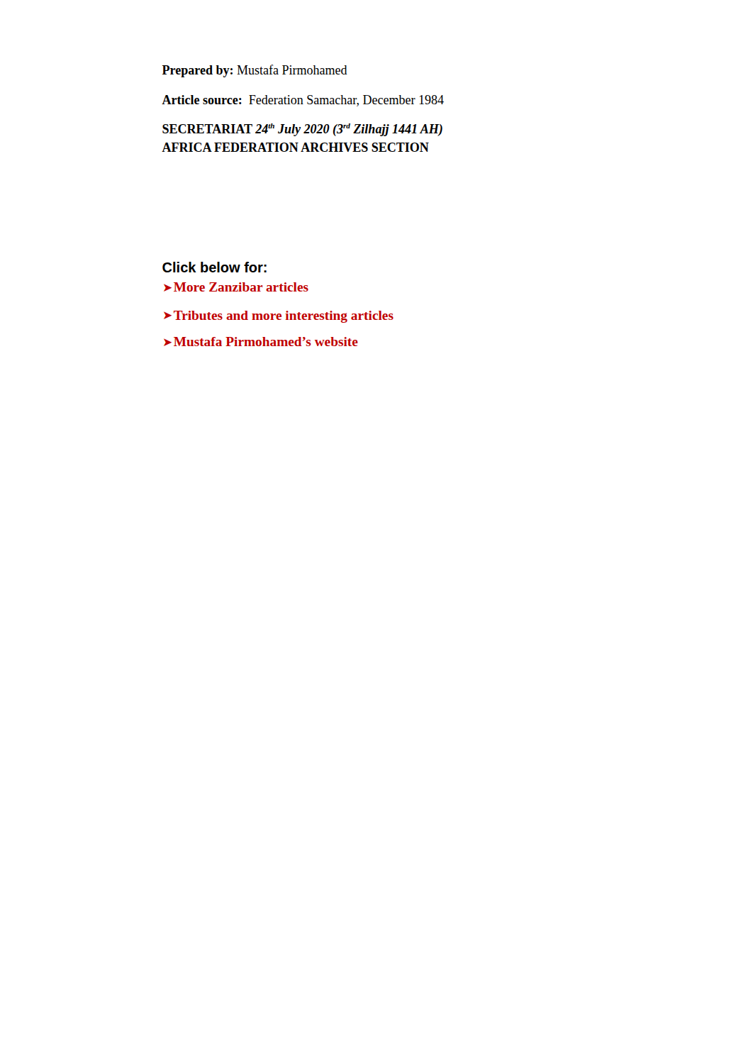Prepared by: Mustafa Pirmohamed
Article source: Federation Samachar, December 1984
SECRETARIAT 24th July 2020 (3rd Zilhajj 1441 AH)
AFRICA FEDERATION ARCHIVES SECTION
Click below for:
➤More Zanzibar articles
➤Tributes and more interesting articles
➤Mustafa Pirmohamed’s website